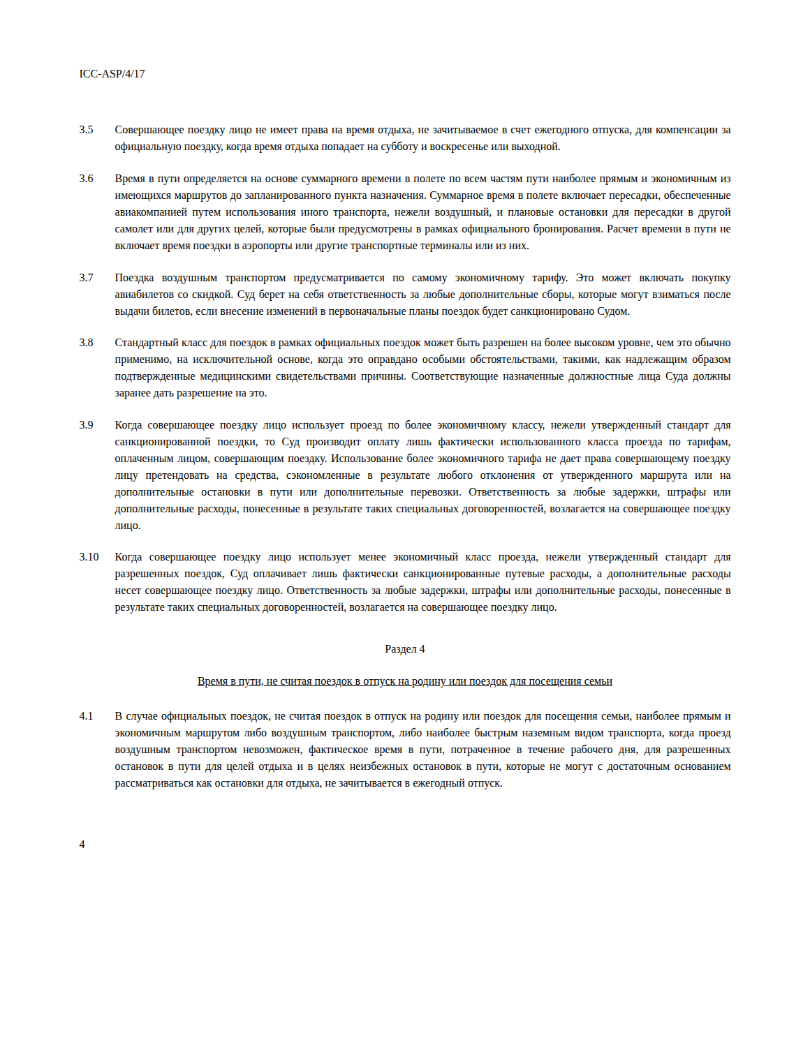ICC-ASP/4/17
3.5 Совершающее поездку лицо не имеет права на время отдыха, не зачитываемое в счет ежегодного отпуска, для компенсации за официальную поездку, когда время отдыха попадает на субботу и воскресенье или выходной.
3.6 Время в пути определяется на основе суммарного времени в полете по всем частям пути наиболее прямым и экономичным из имеющихся маршрутов до запланированного пункта назначения. Суммарное время в полете включает пересадки, обеспеченные авиакомпанией путем использования иного транспорта, нежели воздушный, и плановые остановки для пересадки в другой самолет или для других целей, которые были предусмотрены в рамках официального бронирования. Расчет времени в пути не включает время поездки в аэропорты или другие транспортные терминалы или из них.
3.7 Поездка воздушным транспортом предусматривается по самому экономичному тарифу. Это может включать покупку авиабилетов со скидкой. Суд берет на себя ответственность за любые дополнительные сборы, которые могут взиматься после выдачи билетов, если внесение изменений в первоначальные планы поездок будет санкционировано Судом.
3.8 Стандартный класс для поездок в рамках официальных поездок может быть разрешен на более высоком уровне, чем это обычно применимо, на исключительной основе, когда это оправдано особыми обстоятельствами, такими, как надлежащим образом подтвержденные медицинскими свидетельствами причины. Соответствующие назначенные должностные лица Суда должны заранее дать разрешение на это.
3.9 Когда совершающее поездку лицо использует проезд по более экономичному классу, нежели утвержденный стандарт для санкционированной поездки, то Суд производит оплату лишь фактически использованного класса проезда по тарифам, оплаченным лицом, совершающим поездку. Использование более экономичного тарифа не дает права совершающему поездку лицу претендовать на средства, сэкономленные в результате любого отклонения от утвержденного маршрута или на дополнительные остановки в пути или дополнительные перевозки. Ответственность за любые задержки, штрафы или дополнительные расходы, понесенные в результате таких специальных договоренностей, возлагается на совершающее поездку лицо.
3.10 Когда совершающее поездку лицо использует менее экономичный класс проезда, нежели утвержденный стандарт для разрешенных поездок, Суд оплачивает лишь фактически санкционированные путевые расходы, а дополнительные расходы несет совершающее поездку лицо. Ответственность за любые задержки, штрафы или дополнительные расходы, понесенные в результате таких специальных договоренностей, возлагается на совершающее поездку лицо.
Раздел 4
Время в пути, не считая поездок в отпуск на родину или поездок для посещения семьи
4.1 В случае официальных поездок, не считая поездок в отпуск на родину или поездок для посещения семьи, наиболее прямым и экономичным маршрутом либо воздушным транспортом, либо наиболее быстрым наземным видом транспорта, когда проезд воздушным транспортом невозможен, фактическое время в пути, потраченное в течение рабочего дня, для разрешенных остановок в пути для целей отдыха и в целях неизбежных остановок в пути, которые не могут с достаточным основанием рассматриваться как остановки для отдыха, не зачитывается в ежегодный отпуск.
4